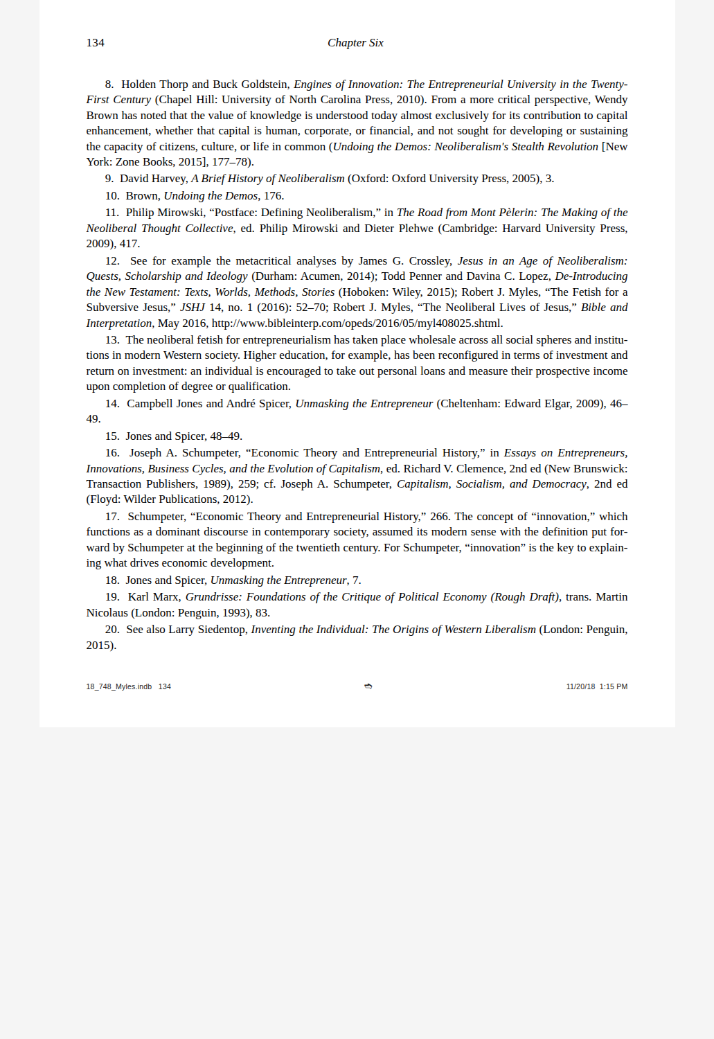134 Chapter Six
Holden Thorp and Buck Goldstein, Engines of Innovation: The Entrepreneurial University in the Twenty-First Century (Chapel Hill: University of North Carolina Press, 2010). From a more critical perspective, Wendy Brown has noted that the value of knowledge is understood today almost exclusively for its contribution to capital enhancement, whether that capital is human, corporate, or financial, and not sought for developing or sustaining the capacity of citizens, culture, or life in common (Undoing the Demos: Neoliberalism's Stealth Revolution [New York: Zone Books, 2015], 177–78).
David Harvey, A Brief History of Neoliberalism (Oxford: Oxford University Press, 2005), 3.
Brown, Undoing the Demos, 176.
Philip Mirowski, “Postface: Defining Neoliberalism,” in The Road from Mont Pèlerin: The Making of the Neoliberal Thought Collective, ed. Philip Mirowski and Dieter Plehwe (Cambridge: Harvard University Press, 2009), 417.
See for example the metacritical analyses by James G. Crossley, Jesus in an Age of Neoliberalism: Quests, Scholarship and Ideology (Durham: Acumen, 2014); Todd Penner and Davina C. Lopez, De-Introducing the New Testament: Texts, Worlds, Methods, Stories (Hoboken: Wiley, 2015); Robert J. Myles, “The Fetish for a Subversive Jesus,” JSHJ 14, no. 1 (2016): 52–70; Robert J. Myles, “The Neoliberal Lives of Jesus,” Bible and Interpretation, May 2016, http://www.bibleinterp.com/opeds/2016/05/myl408025.shtml.
The neoliberal fetish for entrepreneurialism has taken place wholesale across all social spheres and institutions in modern Western society. Higher education, for example, has been reconfigured in terms of investment and return on investment: an individual is encouraged to take out personal loans and measure their prospective income upon completion of degree or qualification.
Campbell Jones and André Spicer, Unmasking the Entrepreneur (Cheltenham: Edward Elgar, 2009), 46–49.
Jones and Spicer, 48–49.
Joseph A. Schumpeter, “Economic Theory and Entrepreneurial History,” in Essays on Entrepreneurs, Innovations, Business Cycles, and the Evolution of Capitalism, ed. Richard V. Clemence, 2nd ed (New Brunswick: Transaction Publishers, 1989), 259; cf. Joseph A. Schumpeter, Capitalism, Socialism, and Democracy, 2nd ed (Floyd: Wilder Publications, 2012).
Schumpeter, “Economic Theory and Entrepreneurial History,” 266. The concept of “innovation,” which functions as a dominant discourse in contemporary society, assumed its modern sense with the definition put forward by Schumpeter at the beginning of the twentieth century. For Schumpeter, “innovation” is the key to explaining what drives economic development.
Jones and Spicer, Unmasking the Entrepreneur, 7.
Karl Marx, Grundrisse: Foundations of the Critique of Political Economy (Rough Draft), trans. Martin Nicolaus (London: Penguin, 1993), 83.
See also Larry Siedentop, Inventing the Individual: The Origins of Western Liberalism (London: Penguin, 2015).
18_748_Myles.indb 134 ➬ 11/20/18 1:15 PM